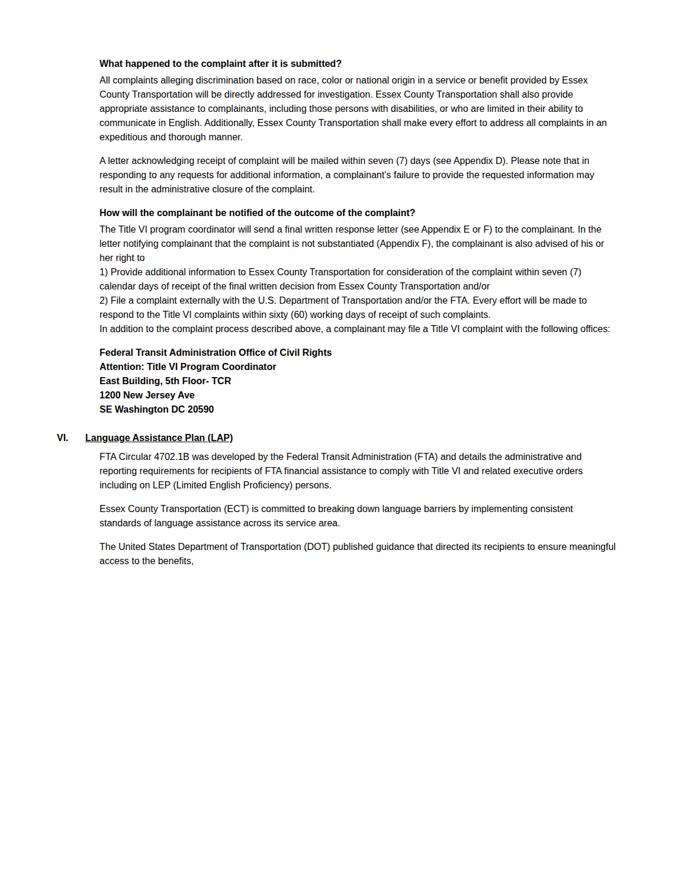What happened to the complaint after it is submitted?
All complaints alleging discrimination based on race, color or national origin in a service or benefit provided by Essex County Transportation will be directly addressed for investigation. Essex County Transportation shall also provide appropriate assistance to complainants, including those persons with disabilities, or who are limited in their ability to communicate in English. Additionally, Essex County Transportation shall make every effort to address all complaints in an expeditious and thorough manner.
A letter acknowledging receipt of complaint will be mailed within seven (7) days (see Appendix D). Please note that in responding to any requests for additional information, a complainant's failure to provide the requested information may result in the administrative closure of the complaint.
How will the complainant be notified of the outcome of the complaint?
The Title VI program coordinator will send a final written response letter (see Appendix E or F) to the complainant. In the letter notifying complainant that the complaint is not substantiated (Appendix F), the complainant is also advised of his or her right to
1) Provide additional information to Essex County Transportation for consideration of the complaint within seven (7) calendar days of receipt of the final written decision from Essex County Transportation and/or
2) File a complaint externally with the U.S. Department of Transportation and/or the FTA. Every effort will be made to respond to the Title VI complaints within sixty (60) working days of receipt of such complaints.
In addition to the complaint process described above, a complainant may file a Title VI complaint with the following offices:
Federal Transit Administration Office of Civil Rights
Attention: Title VI Program Coordinator
East Building, 5th Floor- TCR
1200 New Jersey Ave
SE Washington DC 20590
VI. Language Assistance Plan (LAP)
FTA Circular 4702.1B was developed by the Federal Transit Administration (FTA) and details the administrative and reporting requirements for recipients of FTA financial assistance to comply with Title VI and related executive orders including on LEP (Limited English Proficiency) persons.
Essex County Transportation (ECT) is committed to breaking down language barriers by implementing consistent standards of language assistance across its service area.
The United States Department of Transportation (DOT) published guidance that directed its recipients to ensure meaningful access to the benefits,